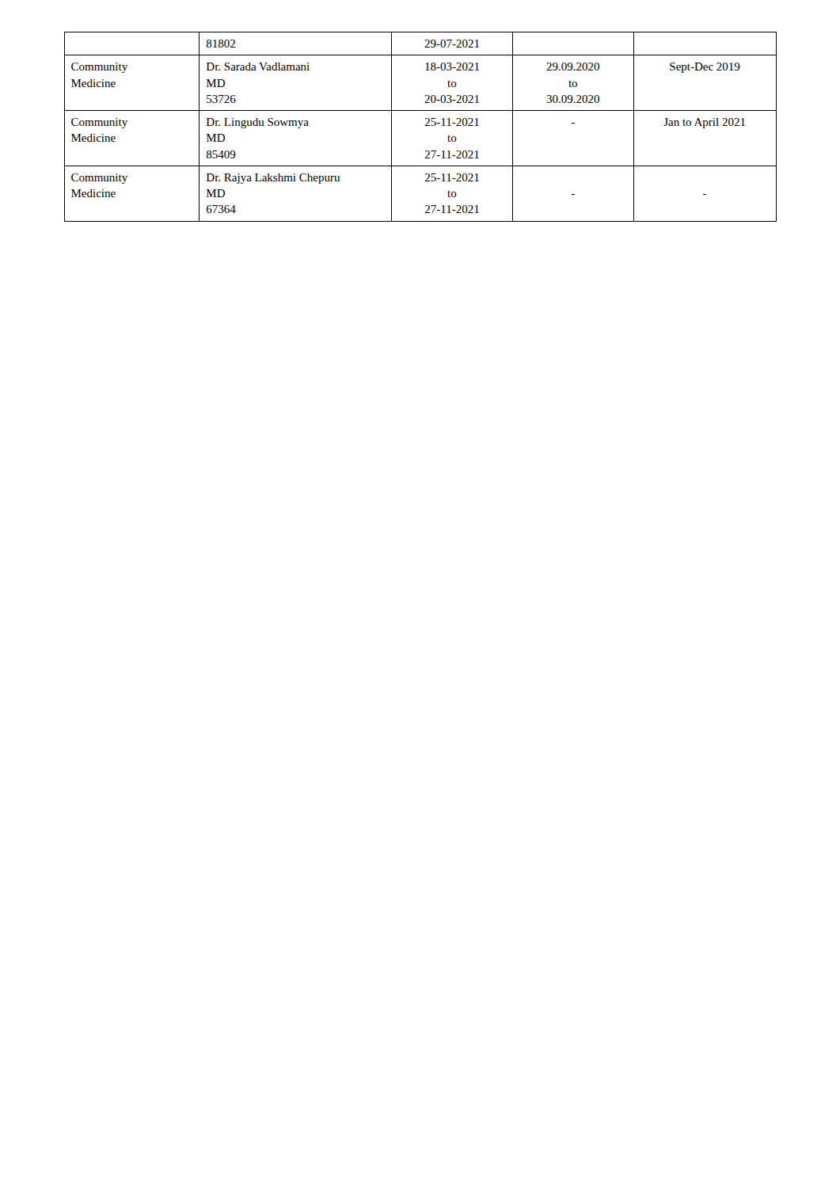| | 81802 | 29-07-2021 | | |
| Community Medicine | Dr. Sarada Vadlamani MD 53726 | 18-03-2021 to 20-03-2021 | 29.09.2020 to 30.09.2020 | Sept-Dec 2019 |
| Community Medicine | Dr. Lingudu Sowmya MD 85409 | 25-11-2021 to 27-11-2021 | - | Jan to April 2021 |
| Community Medicine | Dr. Rajya Lakshmi Chepuru MD 67364 | 25-11-2021 to 27-11-2021 | - | - |